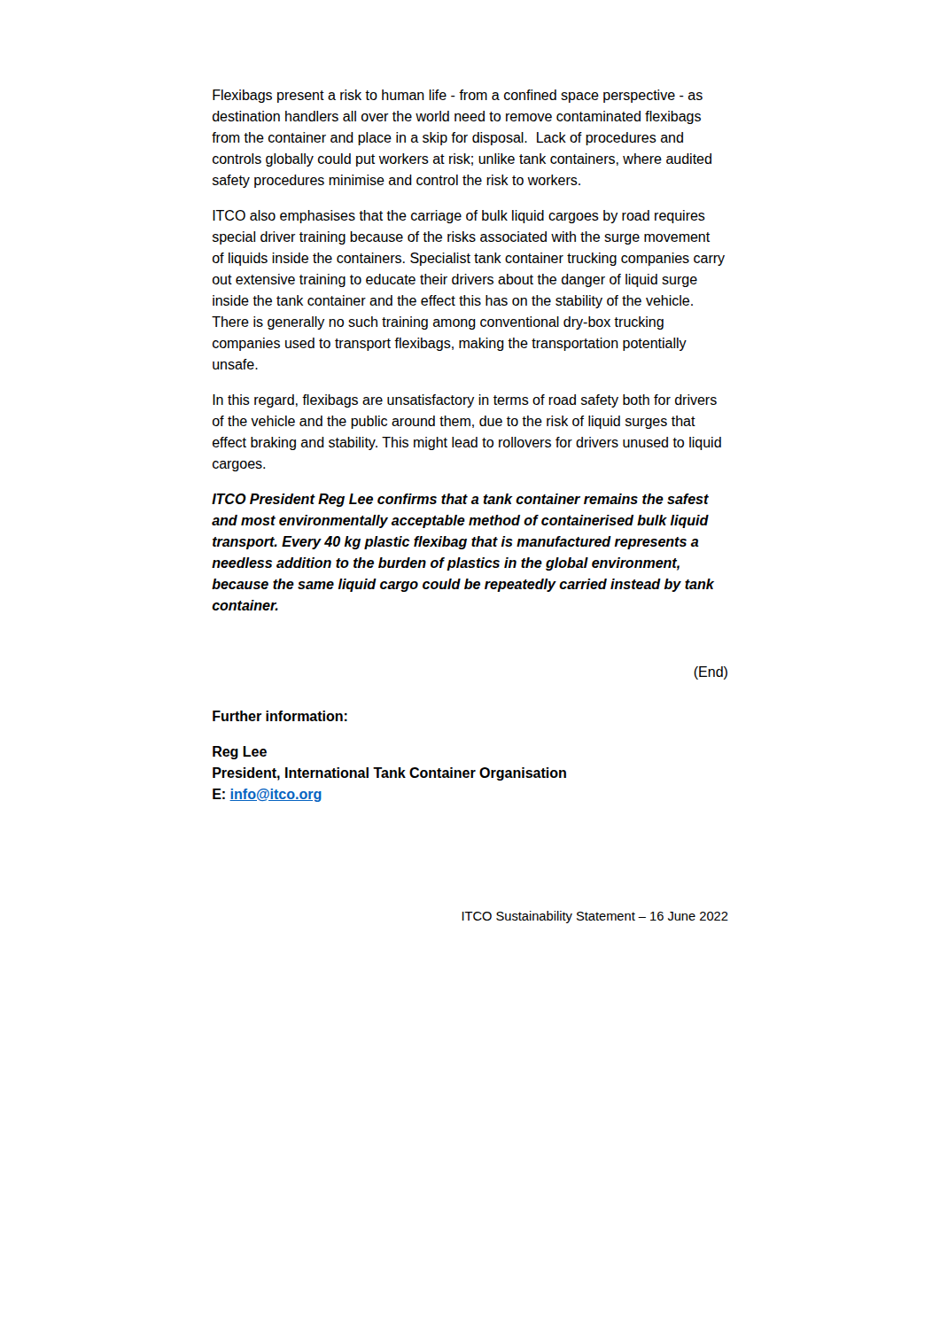Flexibags present a risk to human life - from a confined space perspective - as destination handlers all over the world need to remove contaminated flexibags from the container and place in a skip for disposal. Lack of procedures and controls globally could put workers at risk; unlike tank containers, where audited safety procedures minimise and control the risk to workers.
ITCO also emphasises that the carriage of bulk liquid cargoes by road requires special driver training because of the risks associated with the surge movement of liquids inside the containers. Specialist tank container trucking companies carry out extensive training to educate their drivers about the danger of liquid surge inside the tank container and the effect this has on the stability of the vehicle. There is generally no such training among conventional dry-box trucking companies used to transport flexibags, making the transportation potentially unsafe.
In this regard, flexibags are unsatisfactory in terms of road safety both for drivers of the vehicle and the public around them, due to the risk of liquid surges that effect braking and stability. This might lead to rollovers for drivers unused to liquid cargoes.
ITCO President Reg Lee confirms that a tank container remains the safest and most environmentally acceptable method of containerised bulk liquid transport. Every 40 kg plastic flexibag that is manufactured represents a needless addition to the burden of plastics in the global environment, because the same liquid cargo could be repeatedly carried instead by tank container.
(End)
Further information:
Reg Lee
President, International Tank Container Organisation
E: info@itco.org
ITCO Sustainability Statement – 16 June 2022